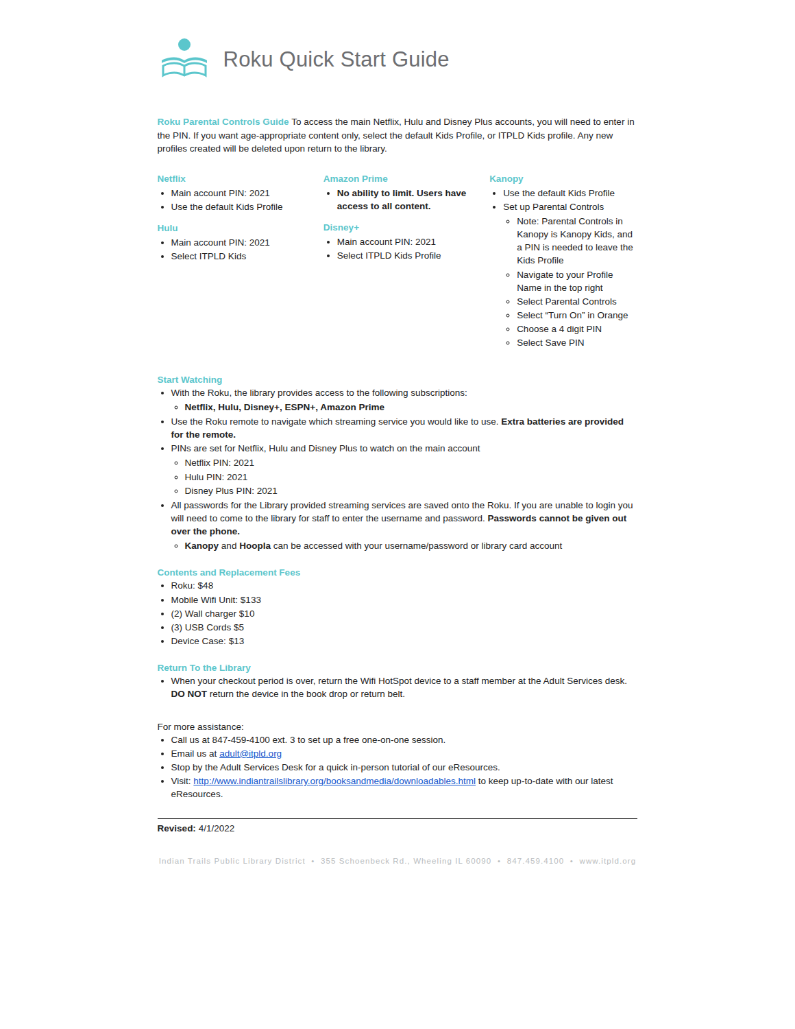Roku Quick Start Guide
Roku Parental Controls Guide To access the main Netflix, Hulu and Disney Plus accounts, you will need to enter in the PIN. If you want age-appropriate content only, select the default Kids Profile, or ITPLD Kids profile. Any new profiles created will be deleted upon return to the library.
Netflix
Main account PIN: 2021
Use the default Kids Profile
Hulu
Main account PIN: 2021
Select ITPLD Kids
Amazon Prime
No ability to limit. Users have access to all content.
Disney+
Main account PIN: 2021
Select ITPLD Kids Profile
Kanopy
Use the default Kids Profile
Set up Parental Controls
Note: Parental Controls in Kanopy is Kanopy Kids, and a PIN is needed to leave the Kids Profile
Navigate to your Profile Name in the top right
Select Parental Controls
Select “Turn On” in Orange
Choose a 4 digit PIN
Select Save PIN
Start Watching
With the Roku, the library provides access to the following subscriptions:
Netflix, Hulu, Disney+, ESPN+, Amazon Prime
Use the Roku remote to navigate which streaming service you would like to use. Extra batteries are provided for the remote.
PINs are set for Netflix, Hulu and Disney Plus to watch on the main account
Netflix PIN: 2021
Hulu PIN: 2021
Disney Plus PIN: 2021
All passwords for the Library provided streaming services are saved onto the Roku. If you are unable to login you will need to come to the library for staff to enter the username and password. Passwords cannot be given out over the phone.
Kanopy and Hoopla can be accessed with your username/password or library card account
Contents and Replacement Fees
Roku: $48
Mobile Wifi Unit: $133
(2) Wall charger $10
(3) USB Cords $5
Device Case: $13
Return To the Library
When your checkout period is over, return the Wifi HotSpot device to a staff member at the Adult Services desk. DO NOT return the device in the book drop or return belt.
For more assistance:
Call us at 847-459-4100 ext. 3 to set up a free one-on-one session.
Email us at adult@itpld.org
Stop by the Adult Services Desk for a quick in-person tutorial of our eResources.
Visit: http://www.indiantrailslibrary.org/booksandmedia/downloadables.html to keep up-to-date with our latest eResources.
Revised: 4/1/2022
Indian Trails Public Library District • 355 Schoenbeck Rd., Wheeling IL 60090 • 847.459.4100 • www.itpld.org